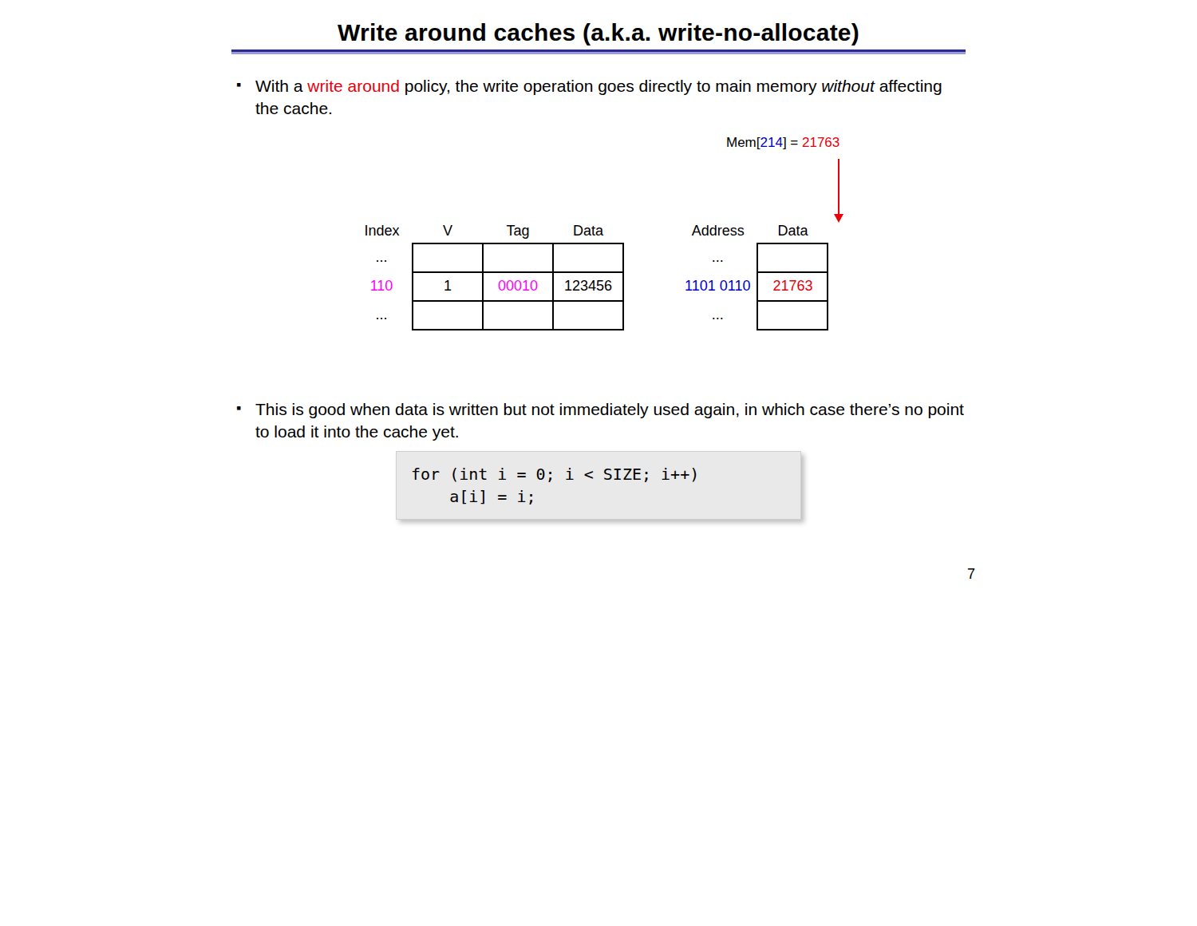Write around caches (a.k.a. write-no-allocate)
With a write around policy, the write operation goes directly to main memory without affecting the cache.
Mem[214] = 21763
| Index | V | Tag | Data |
| --- | --- | --- | --- |
| ... | | | |
| 110 | 1 | 00010 | 123456 |
| ... | | | |
| Address | Data |
| --- | --- |
| ... | |
| 1101 0110 | 21763 |
| ... | |
This is good when data is written but not immediately used again, in which case there’s no point to load it into the cache yet.
for (int i = 0; i < SIZE; i++)
    a[i] = i;
7